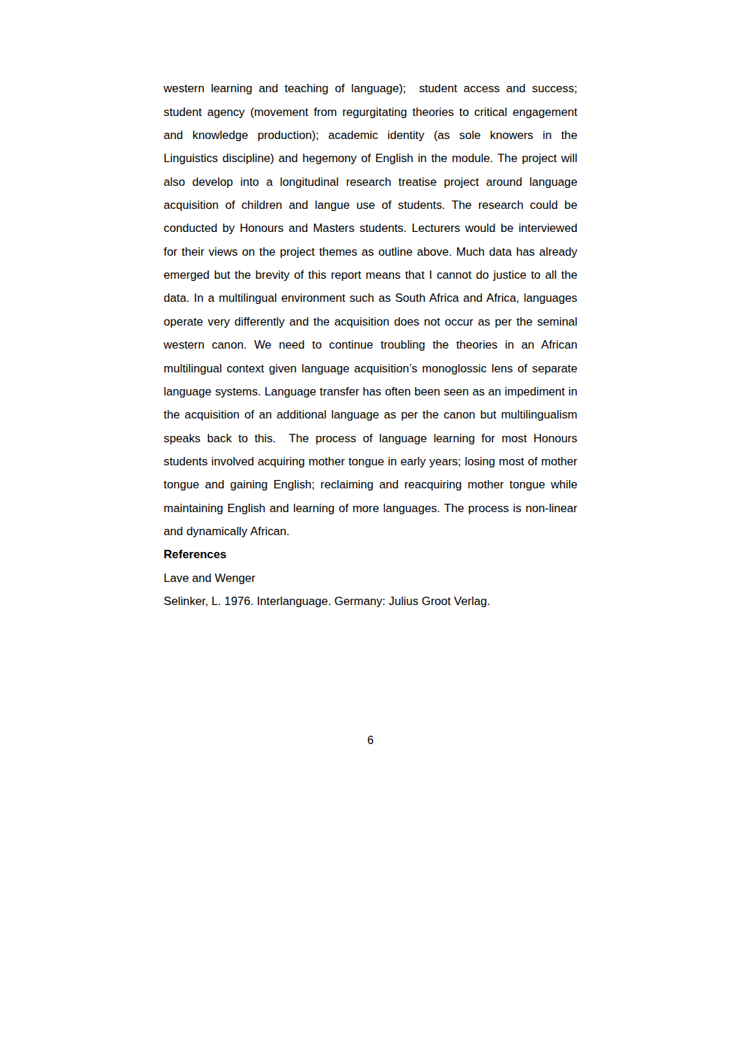western learning and teaching of language); student access and success; student agency (movement from regurgitating theories to critical engagement and knowledge production); academic identity (as sole knowers in the Linguistics discipline) and hegemony of English in the module. The project will also develop into a longitudinal research treatise project around language acquisition of children and langue use of students. The research could be conducted by Honours and Masters students. Lecturers would be interviewed for their views on the project themes as outline above. Much data has already emerged but the brevity of this report means that I cannot do justice to all the data. In a multilingual environment such as South Africa and Africa, languages operate very differently and the acquisition does not occur as per the seminal western canon. We need to continue troubling the theories in an African multilingual context given language acquisition’s monoglossic lens of separate language systems. Language transfer has often been seen as an impediment in the acquisition of an additional language as per the canon but multilingualism speaks back to this. The process of language learning for most Honours students involved acquiring mother tongue in early years; losing most of mother tongue and gaining English; reclaiming and reacquiring mother tongue while maintaining English and learning of more languages. The process is non-linear and dynamically African.
References
Lave and Wenger
Selinker, L. 1976. Interlanguage. Germany: Julius Groot Verlag.
6